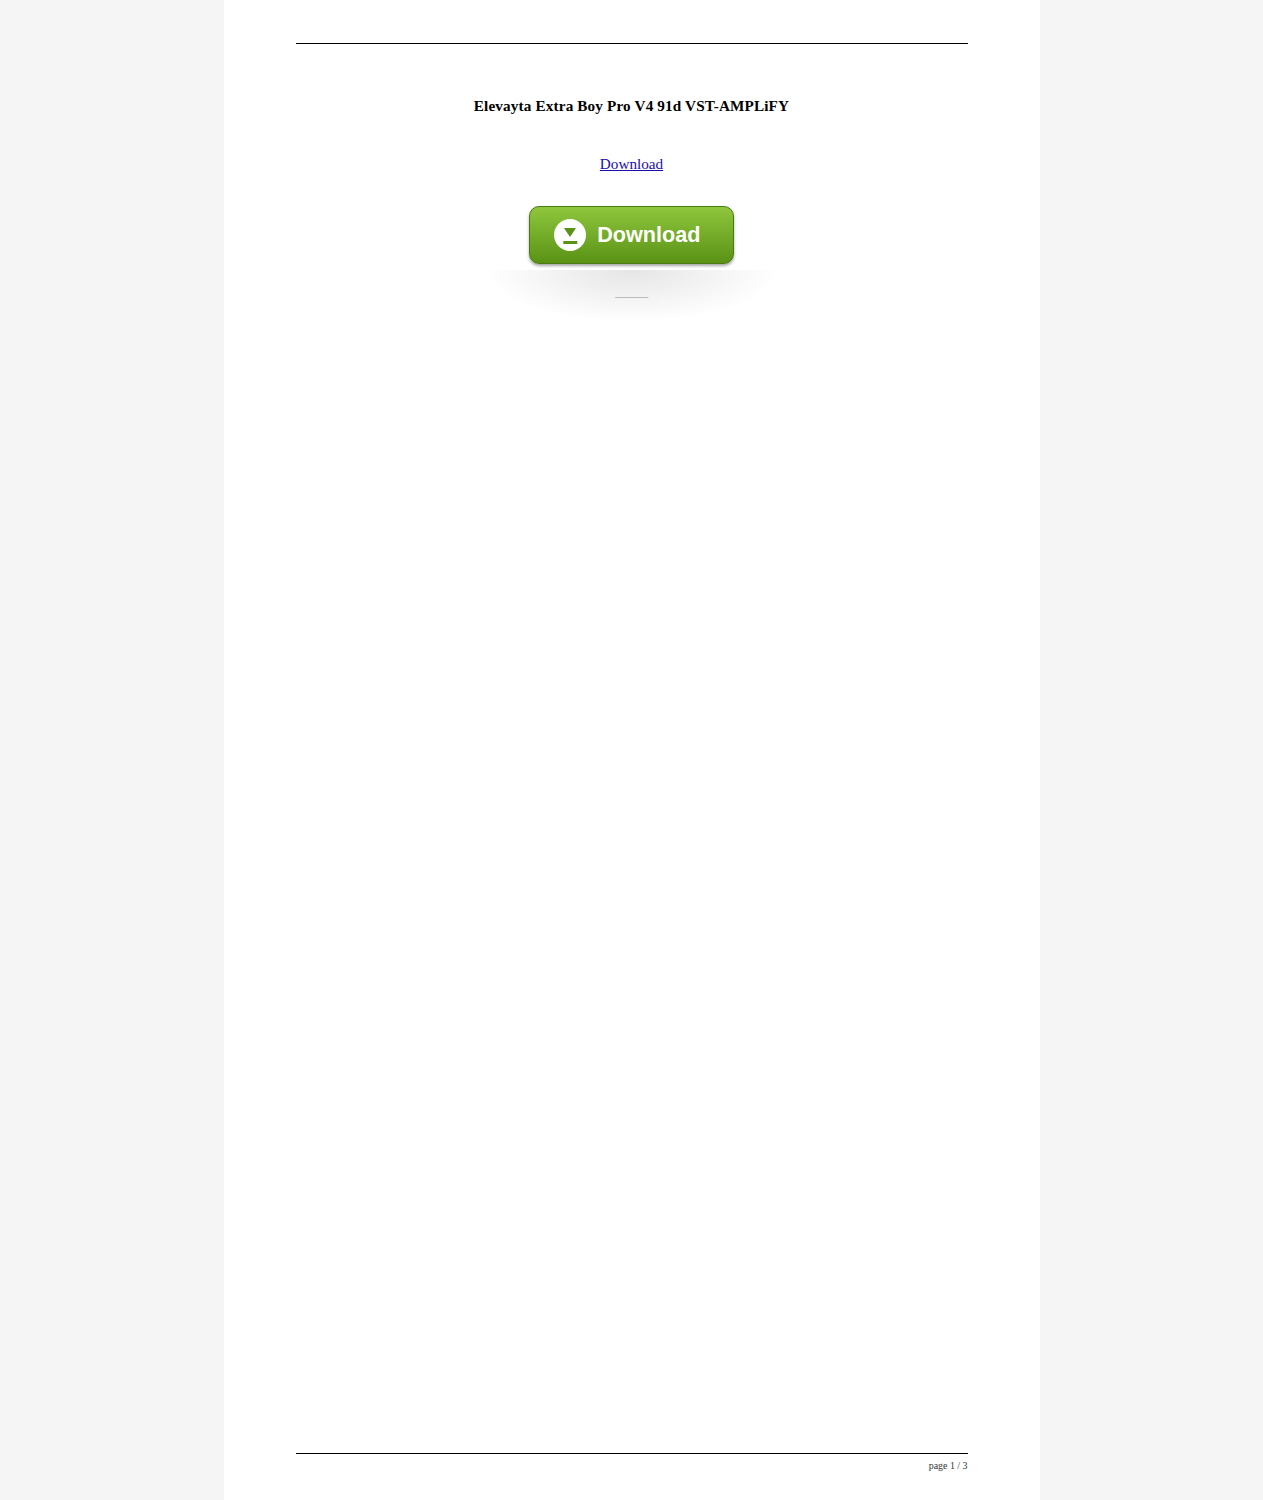Elevayta Extra Boy Pro V4 91d VST-AMPLiFY
Download
Download
page 1 / 3